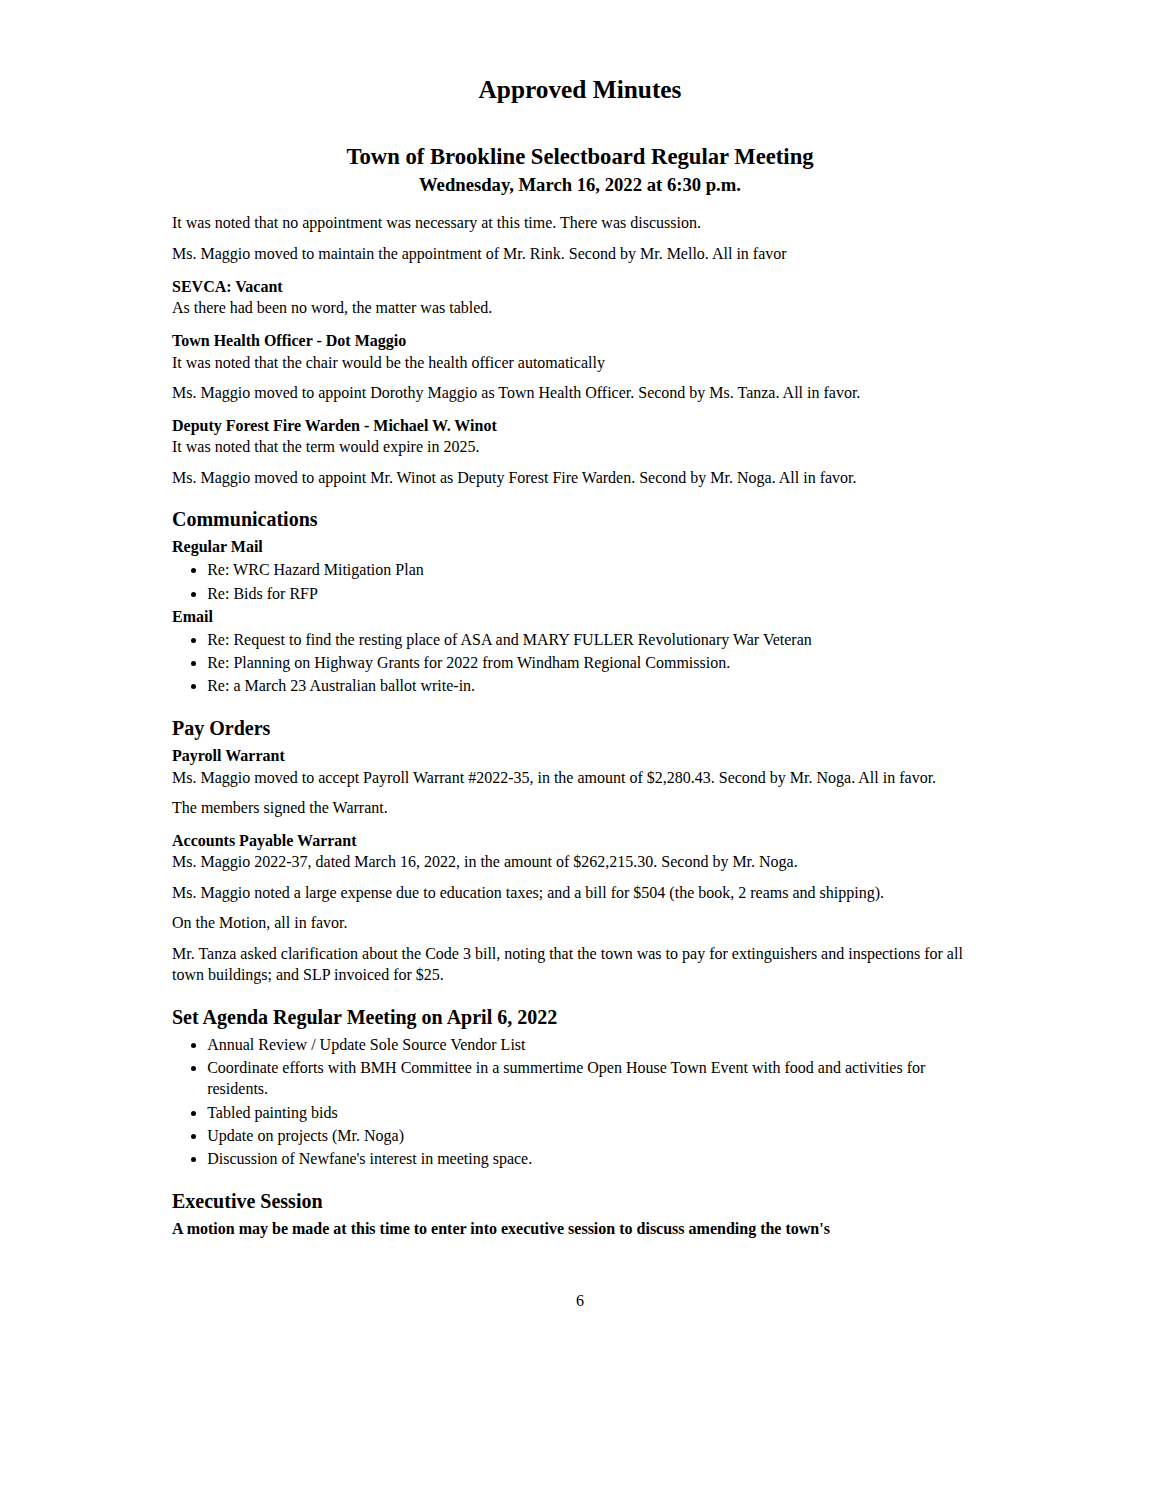Approved Minutes
Town of Brookline Selectboard Regular Meeting
Wednesday, March 16, 2022 at 6:30 p.m.
It was noted that no appointment was necessary at this time. There was discussion.
Ms. Maggio moved to maintain the appointment of Mr. Rink. Second by Mr. Mello. All in favor
SEVCA: Vacant
As there had been no word, the matter was tabled.
Town Health Officer - Dot Maggio
It was noted that the chair would be the health officer automatically
Ms. Maggio moved to appoint Dorothy Maggio as Town Health Officer. Second by Ms. Tanza. All in favor.
Deputy Forest Fire Warden - Michael W. Winot
It was noted that the term would expire in 2025.
Ms. Maggio moved to appoint Mr. Winot as Deputy Forest Fire Warden. Second by Mr. Noga. All in favor.
Communications
Regular Mail
Re: WRC Hazard Mitigation Plan
Re: Bids for RFP
Email
Re: Request to find the resting place of ASA and MARY FULLER Revolutionary War Veteran
Re: Planning on Highway Grants for 2022 from Windham Regional Commission.
Re: a March 23 Australian ballot write-in.
Pay Orders
Payroll Warrant
Ms. Maggio moved to accept Payroll Warrant #2022-35, in the amount of $2,280.43. Second by Mr. Noga. All in favor.
The members signed the Warrant.
Accounts Payable Warrant
Ms. Maggio 2022-37, dated March 16, 2022, in the amount of $262,215.30. Second by Mr. Noga.
Ms. Maggio noted a large expense due to education taxes; and a bill for $504 (the book, 2 reams and shipping).
On the Motion, all in favor.
Mr. Tanza asked clarification about the Code 3 bill, noting that the town was to pay for extinguishers and inspections for all town buildings; and SLP invoiced for $25.
Set Agenda Regular Meeting on April 6, 2022
Annual Review / Update Sole Source Vendor List
Coordinate efforts with BMH Committee in a summertime Open House Town Event with food and activities for residents.
Tabled painting bids
Update on projects (Mr. Noga)
Discussion of Newfane's interest in meeting space.
Executive Session
A motion may be made at this time to enter into executive session to discuss amending the town's
6